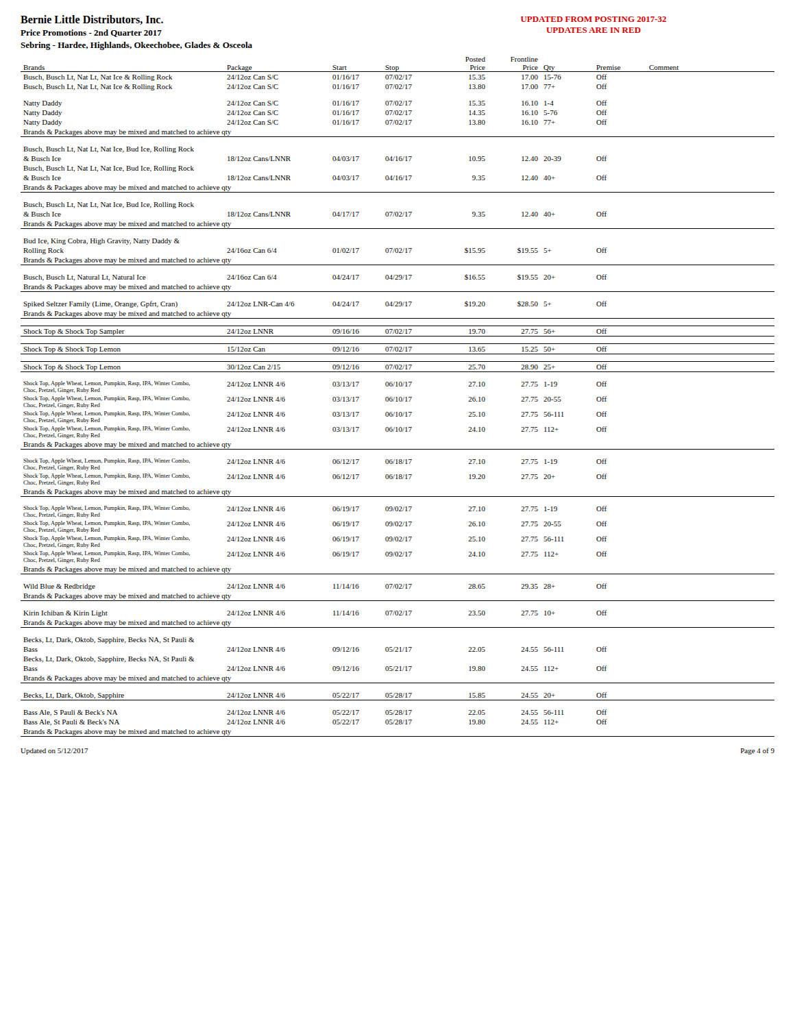Bernie Little Distributors, Inc.
Price Promotions - 2nd Quarter 2017
Sebring - Hardee, Highlands, Okeechobee, Glades & Osceola
UPDATED FROM POSTING 2017-32
UPDATES ARE IN RED
| | | | | Posted | Frontline | | | |
| --- | --- | --- | --- | --- | --- | --- | --- | --- |
| Brands | Package | Start | Stop | Price | Price | Qty | Premise | Comment |
| Busch, Busch Lt, Nat Lt, Nat Ice & Rolling Rock | 24/12oz Can S/C | 01/16/17 | 07/02/17 | 15.35 | 17.00 | 15-76 | Off | |
| Busch, Busch Lt, Nat Lt, Nat Ice & Rolling Rock | 24/12oz Can S/C | 01/16/17 | 07/02/17 | 13.80 | 17.00 | 77+ | Off | |
| Natty Daddy | 24/12oz Can S/C | 01/16/17 | 07/02/17 | 15.35 | 16.10 | 1-4 | Off | |
| Natty Daddy | 24/12oz Can S/C | 01/16/17 | 07/02/17 | 14.35 | 16.10 | 5-76 | Off | |
| Natty Daddy | 24/12oz Can S/C | 01/16/17 | 07/02/17 | 13.80 | 16.10 | 77+ | Off | |
| Brands & Packages above may be mixed and matched to achieve qty |
| Busch, Busch Lt, Nat Lt, Nat Ice, Bud Ice, Rolling Rock | | | | | | | | |
| & Busch Ice | 18/12oz Cans/LNNR | 04/03/17 | 04/16/17 | 10.95 | 12.40 | 20-39 | Off | |
| Busch, Busch Lt, Nat Lt, Nat Ice, Bud Ice, Rolling Rock | | | | | | | | |
| & Busch Ice | 18/12oz Cans/LNNR | 04/03/17 | 04/16/17 | 9.35 | 12.40 | 40+ | Off | |
| Brands & Packages above may be mixed and matched to achieve qty |
| Busch, Busch Lt, Nat Lt, Nat Ice, Bud Ice, Rolling Rock | | | | | | | | |
| & Busch Ice | 18/12oz Cans/LNNR | 04/17/17 | 07/02/17 | 9.35 | 12.40 | 40+ | Off | |
| Brands & Packages above may be mixed and matched to achieve qty |
| Bud Ice, King Cobra, High Gravity, Natty Daddy & | | | | | | | | |
| Rolling Rock | 24/16oz Can 6/4 | 01/02/17 | 07/02/17 | $15.95 | $19.55 | 5+ | Off | |
| Brands & Packages above may be mixed and matched to achieve qty |
| Busch, Busch Lt, Natural Lt, Natural Ice | 24/16oz Can 6/4 | 04/24/17 | 04/29/17 | $16.55 | $19.55 | 20+ | Off | |
| Brands & Packages above may be mixed and matched to achieve qty |
| Spiked Seltzer Family (Lime, Orange, Gpfrt, Cran) | 24/12oz LNR-Can 4/6 | 04/24/17 | 04/29/17 | $19.20 | $28.50 | 5+ | Off | |
| Brands & Packages above may be mixed and matched to achieve qty |
| Shock Top & Shock Top Sampler | 24/12oz LNNR | 09/16/16 | 07/02/17 | 19.70 | 27.75 | 56+ | Off | |
| Shock Top & Shock Top Lemon | 15/12oz Can | 09/12/16 | 07/02/17 | 13.65 | 15.25 | 50+ | Off | |
| Shock Top & Shock Top Lemon | 30/12oz Can 2/15 | 09/12/16 | 07/02/17 | 25.70 | 28.90 | 25+ | Off | |
| Shock Top, Apple Wheat, Lemon, Pumpkin, Rasp, IPA, Winter Combo, Choc, Pretzel, Ginger, Ruby Red | 24/12oz LNNR 4/6 | 03/13/17 | 06/10/17 | 27.10 | 27.75 | 1-19 | Off | |
| Shock Top, Apple Wheat, Lemon, Pumpkin, Rasp, IPA, Winter Combo, Choc, Pretzel, Ginger, Ruby Red | 24/12oz LNNR 4/6 | 03/13/17 | 06/10/17 | 26.10 | 27.75 | 20-55 | Off | |
| Shock Top, Apple Wheat, Lemon, Pumpkin, Rasp, IPA, Winter Combo, Choc, Pretzel, Ginger, Ruby Red | 24/12oz LNNR 4/6 | 03/13/17 | 06/10/17 | 25.10 | 27.75 | 56-111 | Off | |
| Shock Top, Apple Wheat, Lemon, Pumpkin, Rasp, IPA, Winter Combo, Choc, Pretzel, Ginger, Ruby Red | 24/12oz LNNR 4/6 | 03/13/17 | 06/10/17 | 24.10 | 27.75 | 112+ | Off | |
| Brands & Packages above may be mixed and matched to achieve qty |
| Shock Top, Apple Wheat, Lemon, Pumpkin, Rasp, IPA, Winter Combo, Choc, Pretzel, Ginger, Ruby Red | 24/12oz LNNR 4/6 | 06/12/17 | 06/18/17 | 27.10 | 27.75 | 1-19 | Off | |
| Shock Top, Apple Wheat, Lemon, Pumpkin, Rasp, IPA, Winter Combo, Choc, Pretzel, Ginger, Ruby Red | 24/12oz LNNR 4/6 | 06/12/17 | 06/18/17 | 19.20 | 27.75 | 20+ | Off | |
| Brands & Packages above may be mixed and matched to achieve qty |
| Shock Top, Apple Wheat, Lemon, Pumpkin, Rasp, IPA, Winter Combo, Choc, Pretzel, Ginger, Ruby Red | 24/12oz LNNR 4/6 | 06/19/17 | 09/02/17 | 27.10 | 27.75 | 1-19 | Off | |
| Shock Top, Apple Wheat, Lemon, Pumpkin, Rasp, IPA, Winter Combo, Choc, Pretzel, Ginger, Ruby Red | 24/12oz LNNR 4/6 | 06/19/17 | 09/02/17 | 26.10 | 27.75 | 20-55 | Off | |
| Shock Top, Apple Wheat, Lemon, Pumpkin, Rasp, IPA, Winter Combo, Choc, Pretzel, Ginger, Ruby Red | 24/12oz LNNR 4/6 | 06/19/17 | 09/02/17 | 25.10 | 27.75 | 56-111 | Off | |
| Shock Top, Apple Wheat, Lemon, Pumpkin, Rasp, IPA, Winter Combo, Choc, Pretzel, Ginger, Ruby Red | 24/12oz LNNR 4/6 | 06/19/17 | 09/02/17 | 24.10 | 27.75 | 112+ | Off | |
| Brands & Packages above may be mixed and matched to achieve qty |
| Wild Blue & Redbridge | 24/12oz LNNR 4/6 | 11/14/16 | 07/02/17 | 28.65 | 29.35 | 28+ | Off | |
| Brands & Packages above may be mixed and matched to achieve qty |
| Kirin Ichiban & Kirin Light | 24/12oz LNNR 4/6 | 11/14/16 | 07/02/17 | 23.50 | 27.75 | 10+ | Off | |
| Brands & Packages above may be mixed and matched to achieve qty |
| Becks, Lt, Dark, Oktob, Sapphire, Becks NA, St Pauli & | | | | | | | | |
| Bass | 24/12oz LNNR 4/6 | 09/12/16 | 05/21/17 | 22.05 | 24.55 | 56-111 | Off | |
| Becks, Lt, Dark, Oktob, Sapphire, Becks NA, St Pauli & | | | | | | | | |
| Bass | 24/12oz LNNR 4/6 | 09/12/16 | 05/21/17 | 19.80 | 24.55 | 112+ | Off | |
| Brands & Packages above may be mixed and matched to achieve qty |
| Becks, Lt, Dark, Oktob, Sapphire | 24/12oz LNNR 4/6 | 05/22/17 | 05/28/17 | 15.85 | 24.55 | 20+ | Off | |
| Bass Ale, S Pauli & Beck's NA | 24/12oz LNNR 4/6 | 05/22/17 | 05/28/17 | 22.05 | 24.55 | 56-111 | Off | |
| Bass Ale, St Pauli & Beck's NA | 24/12oz LNNR 4/6 | 05/22/17 | 05/28/17 | 19.80 | 24.55 | 112+ | Off | |
| Brands & Packages above may be mixed and matched to achieve qty |
Updated on 5/12/2017
Page 4 of 9